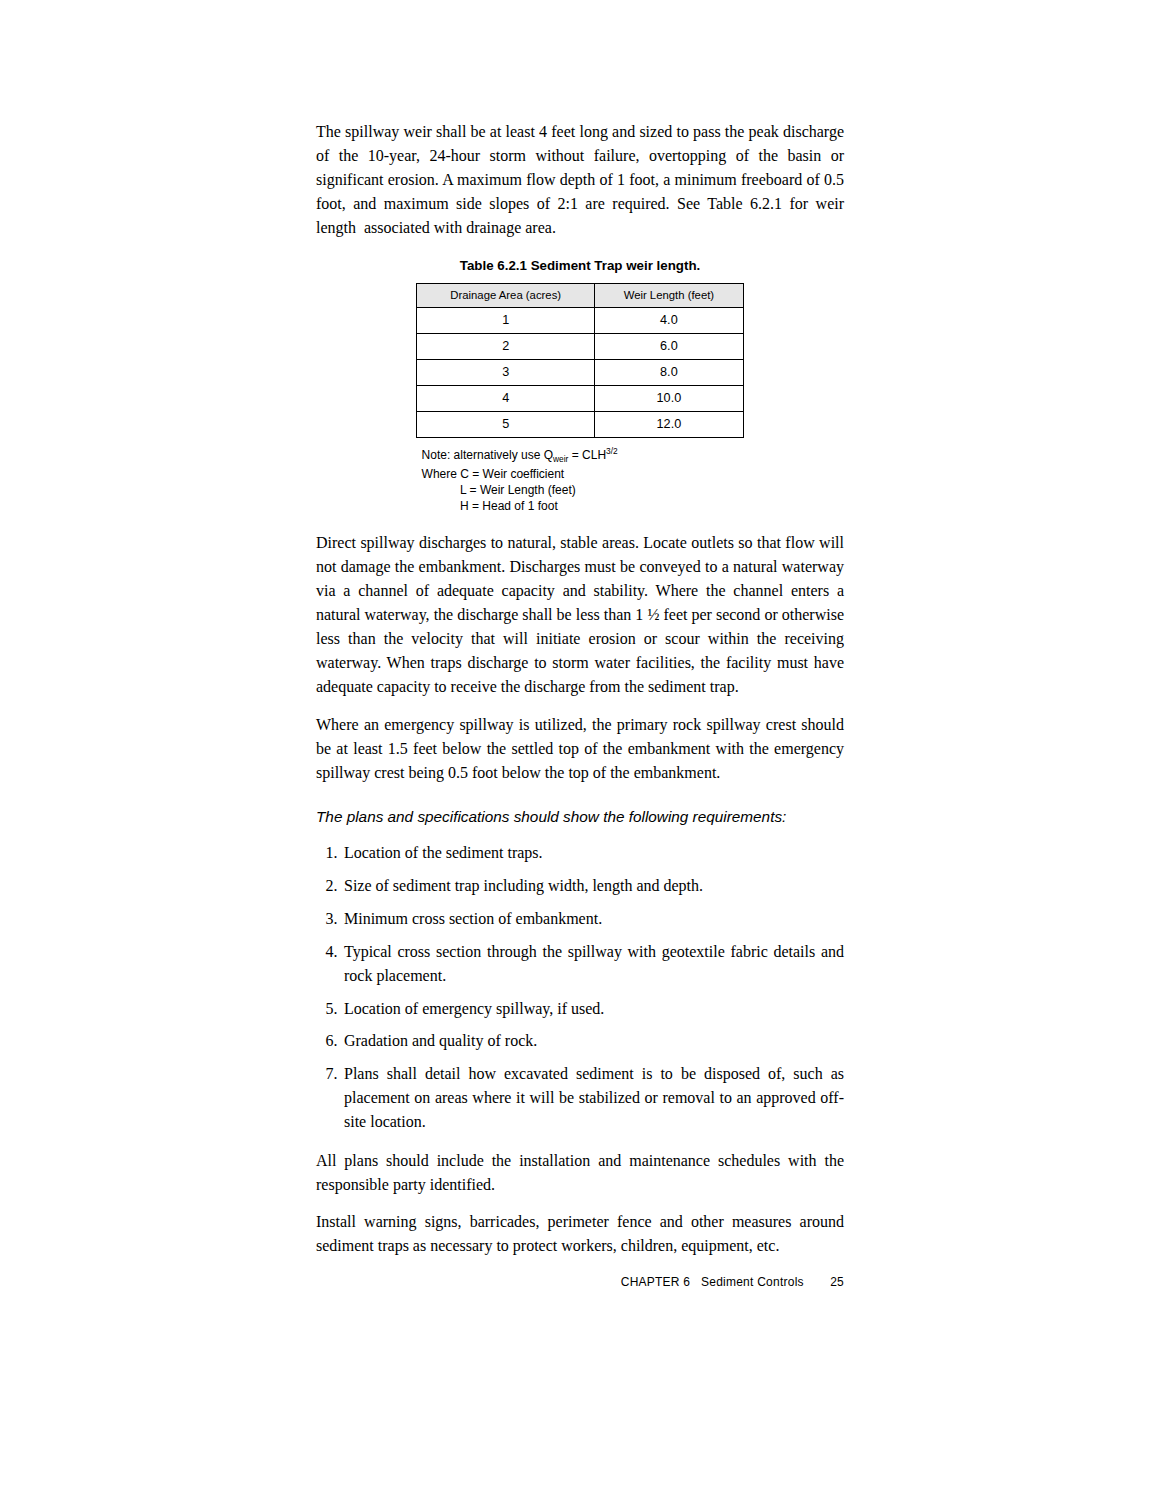The spillway weir shall be at least 4 feet long and sized to pass the peak discharge of the 10-year, 24-hour storm without failure, overtopping of the basin or significant erosion. A maximum flow depth of 1 foot, a minimum freeboard of 0.5 foot, and maximum side slopes of 2:1 are required. See Table 6.2.1 for weir length associated with drainage area.
Table 6.2.1 Sediment Trap weir length.
| Drainage Area (acres) | Weir Length (feet) |
| --- | --- |
| 1 | 4.0 |
| 2 | 6.0 |
| 3 | 8.0 |
| 4 | 10.0 |
| 5 | 12.0 |
Note: alternatively use Qweir = CLH3/2
Where C = Weir coefficient
L = Weir Length (feet)
H = Head of 1 foot
Direct spillway discharges to natural, stable areas. Locate outlets so that flow will not damage the embankment. Discharges must be conveyed to a natural waterway via a channel of adequate capacity and stability. Where the channel enters a natural waterway, the discharge shall be less than 1 ½ feet per second or otherwise less than the velocity that will initiate erosion or scour within the receiving waterway. When traps discharge to storm water facilities, the facility must have adequate capacity to receive the discharge from the sediment trap.
Where an emergency spillway is utilized, the primary rock spillway crest should be at least 1.5 feet below the settled top of the embankment with the emergency spillway crest being 0.5 foot below the top of the embankment.
The plans and specifications should show the following requirements:
Location of the sediment traps.
Size of sediment trap including width, length and depth.
Minimum cross section of embankment.
Typical cross section through the spillway with geotextile fabric details and rock placement.
Location of emergency spillway, if used.
Gradation and quality of rock.
Plans shall detail how excavated sediment is to be disposed of, such as placement on areas where it will be stabilized or removal to an approved off-site location.
All plans should include the installation and maintenance schedules with the responsible party identified.
Install warning signs, barricades, perimeter fence and other measures around sediment traps as necessary to protect workers, children, equipment, etc.
CHAPTER 6 Sediment Controls25